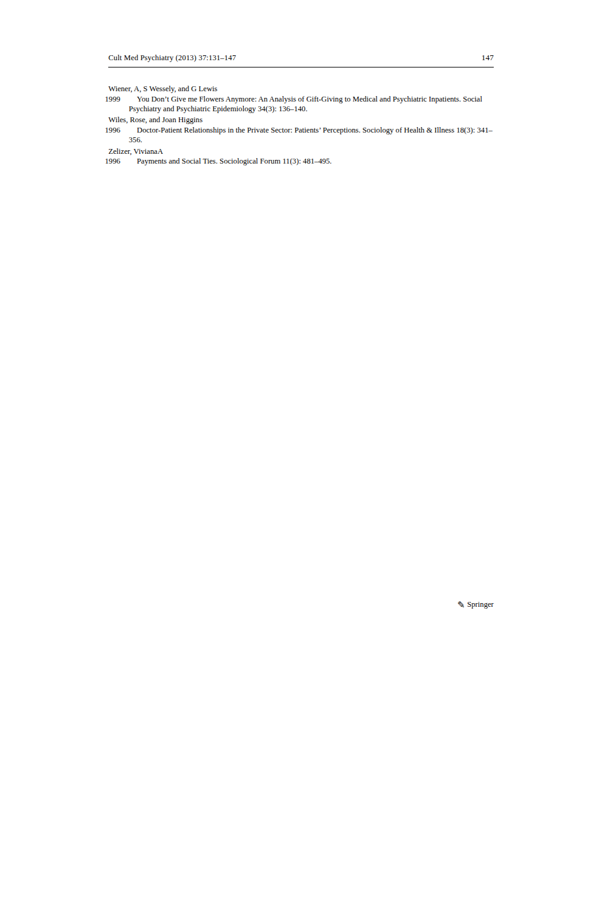Cult Med Psychiatry (2013) 37:131–147 147
Wiener, A, S Wessely, and G Lewis
1999 You Don’t Give me Flowers Anymore: An Analysis of Gift-Giving to Medical and Psychiatric Inpatients. Social Psychiatry and Psychiatric Epidemiology 34(3): 136–140.
Wiles, Rose, and Joan Higgins
1996 Doctor-Patient Relationships in the Private Sector: Patients’ Perceptions. Sociology of Health & Illness 18(3): 341–356.
Zelizer, VivianaA
1996 Payments and Social Ties. Sociological Forum 11(3): 481–495.
✎ Springer